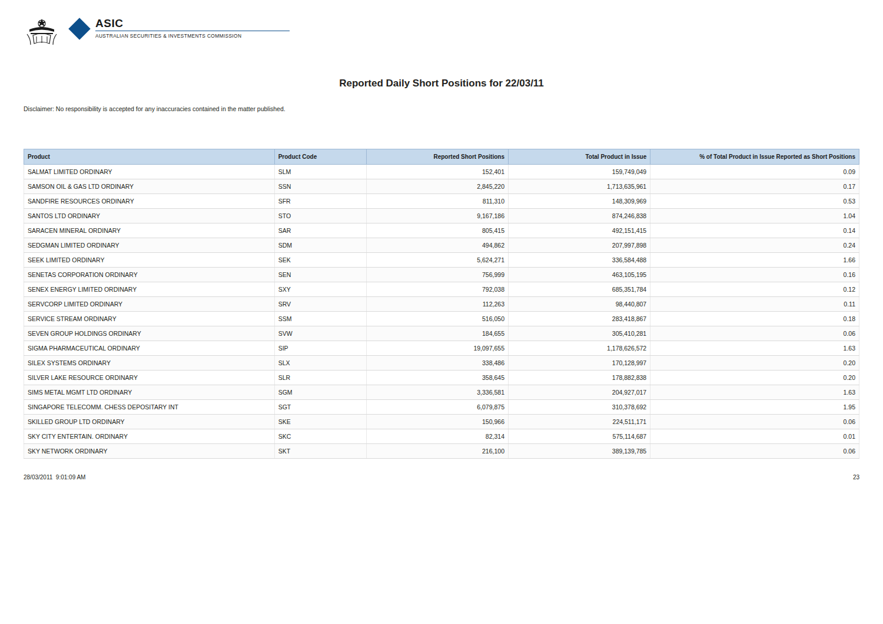ASIC
Australian Securities & Investments Commission
Reported Daily Short Positions for 22/03/11
Disclaimer: No responsibility is accepted for any inaccuracies contained in the matter published.
| Product | Product Code | Reported Short Positions | Total Product in Issue | % of Total Product in Issue Reported as Short Positions |
| --- | --- | --- | --- | --- |
| SALMAT LIMITED ORDINARY | SLM | 152,401 | 159,749,049 | 0.09 |
| SAMSON OIL & GAS LTD ORDINARY | SSN | 2,845,220 | 1,713,635,961 | 0.17 |
| SANDFIRE RESOURCES ORDINARY | SFR | 811,310 | 148,309,969 | 0.53 |
| SANTOS LTD ORDINARY | STO | 9,167,186 | 874,246,838 | 1.04 |
| SARACEN MINERAL ORDINARY | SAR | 805,415 | 492,151,415 | 0.14 |
| SEDGMAN LIMITED ORDINARY | SDM | 494,862 | 207,997,898 | 0.24 |
| SEEK LIMITED ORDINARY | SEK | 5,624,271 | 336,584,488 | 1.66 |
| SENETAS CORPORATION ORDINARY | SEN | 756,999 | 463,105,195 | 0.16 |
| SENEX ENERGY LIMITED ORDINARY | SXY | 792,038 | 685,351,784 | 0.12 |
| SERVCORP LIMITED ORDINARY | SRV | 112,263 | 98,440,807 | 0.11 |
| SERVICE STREAM ORDINARY | SSM | 516,050 | 283,418,867 | 0.18 |
| SEVEN GROUP HOLDINGS ORDINARY | SVW | 184,655 | 305,410,281 | 0.06 |
| SIGMA PHARMACEUTICAL ORDINARY | SIP | 19,097,655 | 1,178,626,572 | 1.63 |
| SILEX SYSTEMS ORDINARY | SLX | 338,486 | 170,128,997 | 0.20 |
| SILVER LAKE RESOURCE ORDINARY | SLR | 358,645 | 178,882,838 | 0.20 |
| SIMS METAL MGMT LTD ORDINARY | SGM | 3,336,581 | 204,927,017 | 1.63 |
| SINGAPORE TELECOMM. CHESS DEPOSITARY INT | SGT | 6,079,875 | 310,378,692 | 1.95 |
| SKILLED GROUP LTD ORDINARY | SKE | 150,966 | 224,511,171 | 0.06 |
| SKY CITY ENTERTAIN. ORDINARY | SKC | 82,314 | 575,114,687 | 0.01 |
| SKY NETWORK ORDINARY | SKT | 216,100 | 389,139,785 | 0.06 |
28/03/2011 9:01:09 AM
23